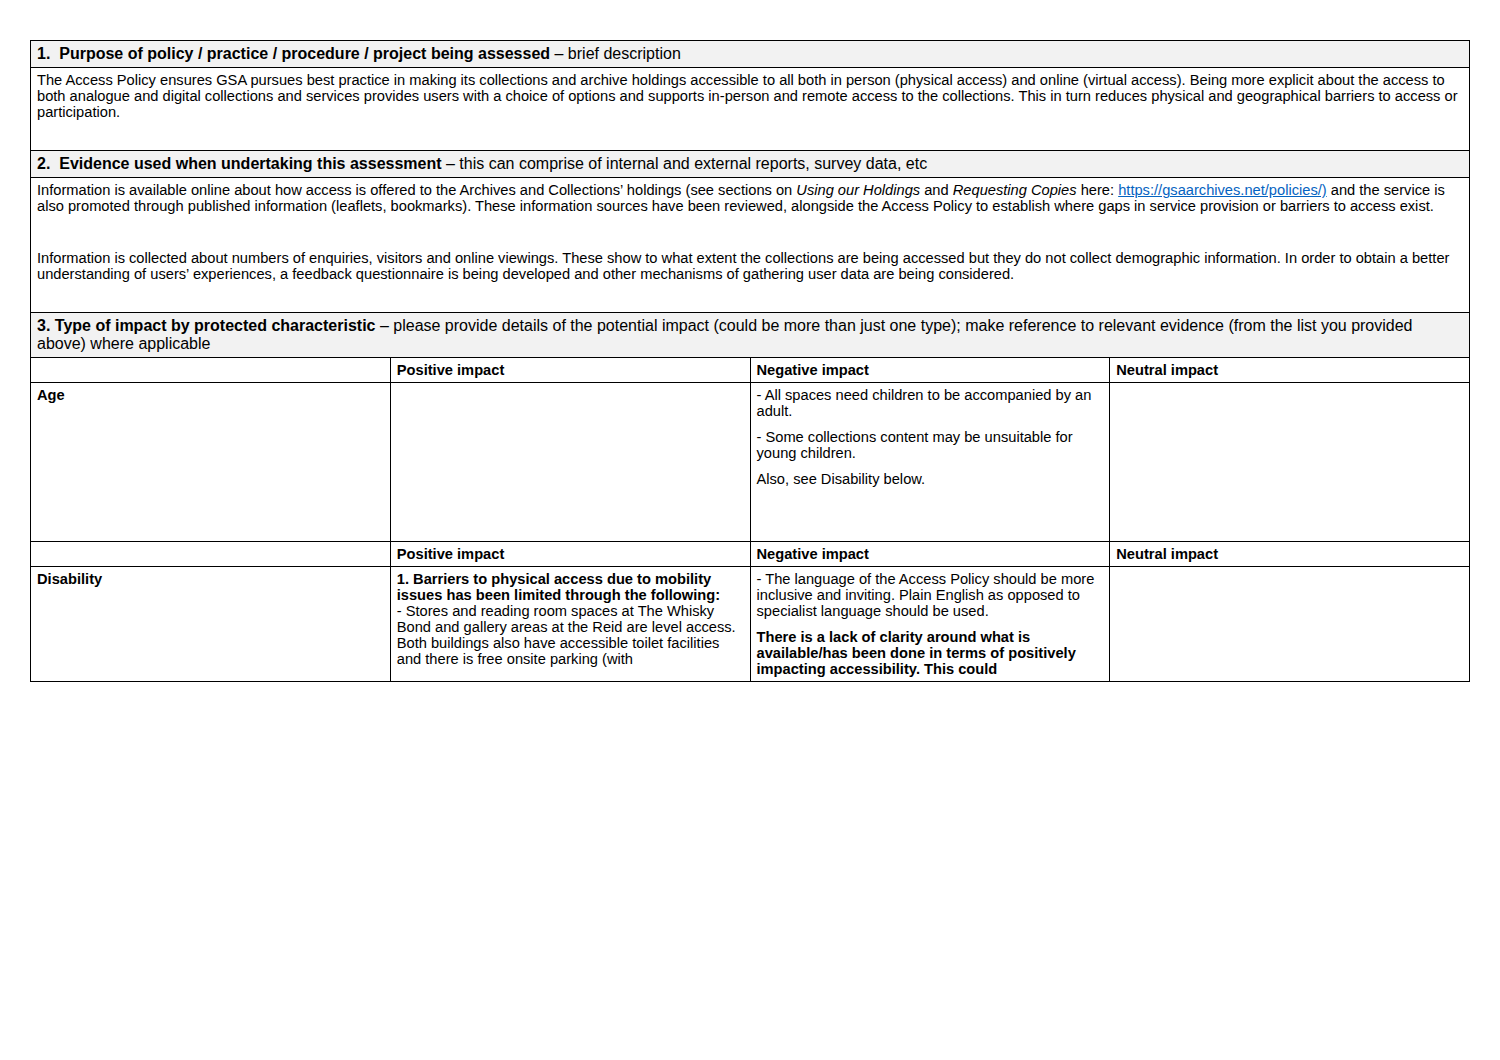| 1. Purpose of policy / practice / procedure / project being assessed – brief description |
| The Access Policy ensures GSA pursues best practice in making its collections and archive holdings accessible to all both in person (physical access) and online (virtual access). Being more explicit about the access to both analogue and digital collections and services provides users with a choice of options and supports in-person and remote access to the collections. This in turn reduces physical and geographical barriers to access or participation. |
| 2. Evidence used when undertaking this assessment – this can comprise of internal and external reports, survey data, etc |
| Information is available online about how access is offered to the Archives and Collections’ holdings (see sections on Using our Holdings and Requesting Copies here: https://gsaarchives.net/policies/) and the service is also promoted through published information (leaflets, bookmarks). These information sources have been reviewed, alongside the Access Policy to establish where gaps in service provision or barriers to access exist. Information is collected about numbers of enquiries, visitors and online viewings. These show to what extent the collections are being accessed but they do not collect demographic information. In order to obtain a better understanding of users’ experiences, a feedback questionnaire is being developed and other mechanisms of gathering user data are being considered. |
| 3. Type of impact by protected characteristic – please provide details of the potential impact (could be more than just one type); make reference to relevant evidence (from the list you provided above) where applicable |
| | Positive impact | Negative impact | Neutral impact |
| Age | | - All spaces need children to be accompanied by an adult. - Some collections content may be unsuitable for young children. Also, see Disability below. | |
| | Positive impact | Negative impact | Neutral impact |
| Disability | 1. Barriers to physical access due to mobility issues has been limited through the following: - Stores and reading room spaces at The Whisky Bond and gallery areas at the Reid are level access. Both buildings also have accessible toilet facilities and there is free onsite parking (with | - The language of the Access Policy should be more inclusive and inviting. Plain English as opposed to specialist language should be used. There is a lack of clarity around what is available/has been done in terms of positively impacting accessibility. This could | |